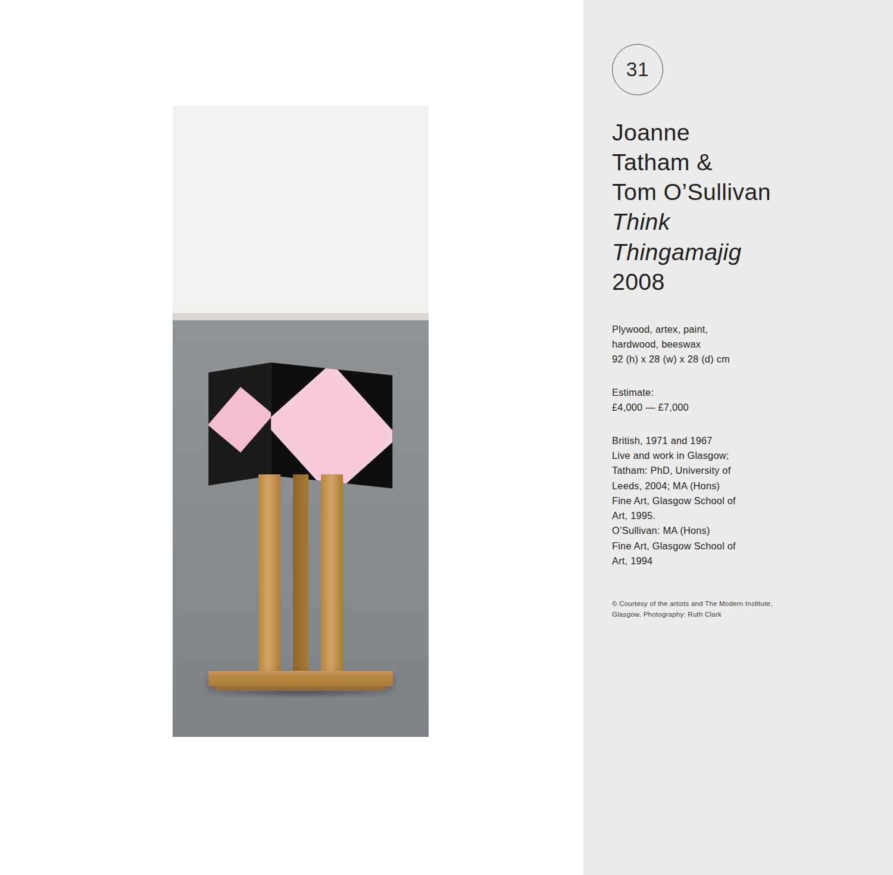31
Joanne
Tatham &
Tom O’Sullivan Think
Thingamajig 2008
Plywood, artex, paint,
hardwood, beeswax
92 (h) x 28 (w) x 28 (d) cm
Estimate:
£4,000 — £7,000
British, 1971 and 1967
Live and work in Glasgow;
Tatham: PhD, University of
Leeds, 2004; MA (Hons)
Fine Art, Glasgow School of
Art, 1995.
O’Sullivan: MA (Hons)
Fine Art, Glasgow School of
Art, 1994
© Courtesy of the artists and The Modern Institute,
Glasgow. Photography: Ruth Clark